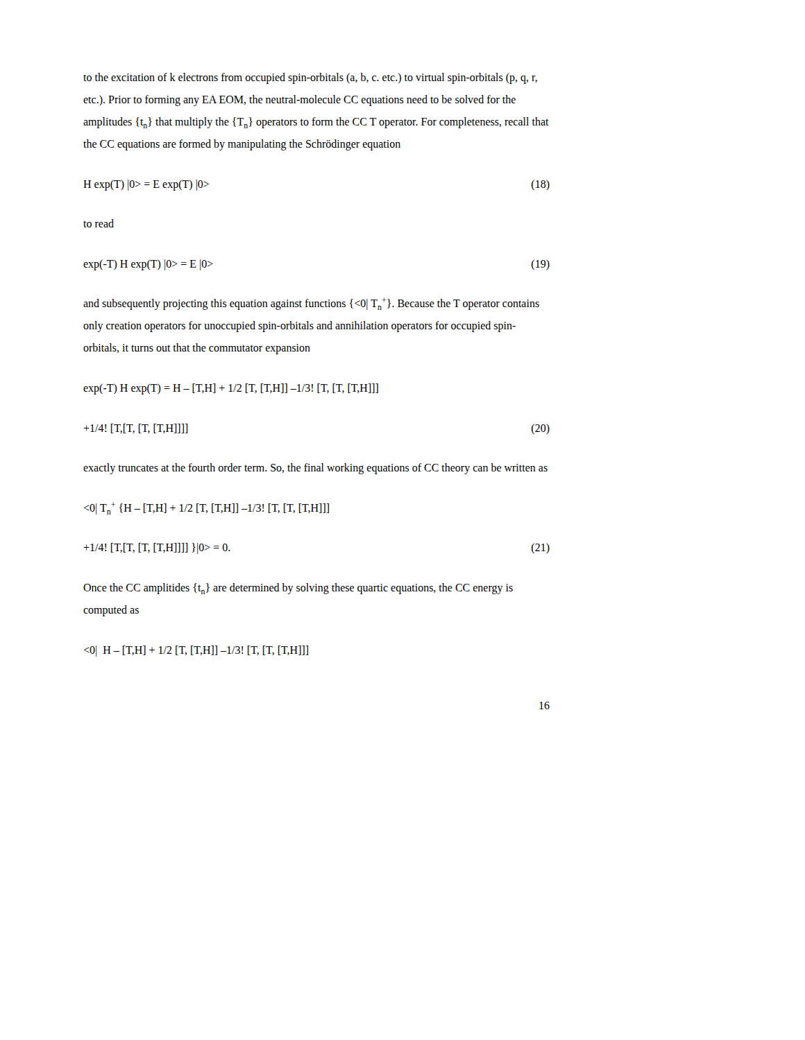to the excitation of k electrons from occupied spin-orbitals (a, b, c. etc.) to virtual spin-orbitals (p, q, r, etc.). Prior to forming any EA EOM, the neutral-molecule CC equations need to be solved for the amplitudes {tn} that multiply the {Tn} operators to form the CC T operator. For completeness, recall that the CC equations are formed by manipulating the Schrödinger equation
H exp(T) |0> = E exp(T) |0> (18)
to read
exp(-T) H exp(T) |0> = E |0> (19)
and subsequently projecting this equation against functions {<0| Tn+}. Because the T operator contains only creation operators for unoccupied spin-orbitals and annihilation operators for occupied spin-orbitals, it turns out that the commutator expansion
exp(-T) H exp(T) = H – [T,H] + 1/2 [T, [T,H]] –1/3! [T, [T, [T,H]]]
+1/4! [T,[T, [T, [T,H]]]] (20)
exactly truncates at the fourth order term. So, the final working equations of CC theory can be written as
<0| Tn+ {H – [T,H] + 1/2 [T, [T,H]] –1/3! [T, [T, [T,H]]]
+1/4! [T,[T, [T, [T,H]]]] }|0> = 0. (21)
Once the CC amplitides {tn} are determined by solving these quartic equations, the CC energy is computed as
<0| H – [T,H] + 1/2 [T, [T,H]] –1/3! [T, [T, [T,H]]]
16